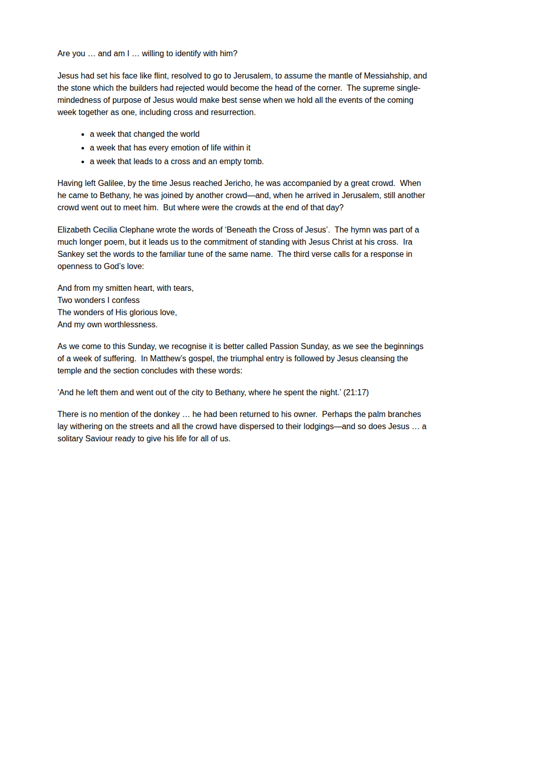Are you … and am I … willing to identify with him?
Jesus had set his face like flint, resolved to go to Jerusalem, to assume the mantle of Messiahship, and the stone which the builders had rejected would become the head of the corner. The supreme single-mindedness of purpose of Jesus would make best sense when we hold all the events of the coming week together as one, including cross and resurrection.
a week that changed the world
a week that has every emotion of life within it
a week that leads to a cross and an empty tomb.
Having left Galilee, by the time Jesus reached Jericho, he was accompanied by a great crowd. When he came to Bethany, he was joined by another crowd—and, when he arrived in Jerusalem, still another crowd went out to meet him. But where were the crowds at the end of that day?
Elizabeth Cecilia Clephane wrote the words of ‘Beneath the Cross of Jesus’. The hymn was part of a much longer poem, but it leads us to the commitment of standing with Jesus Christ at his cross. Ira Sankey set the words to the familiar tune of the same name. The third verse calls for a response in openness to God’s love:
And from my smitten heart, with tears,
Two wonders I confess
The wonders of His glorious love,
And my own worthlessness.
As we come to this Sunday, we recognise it is better called Passion Sunday, as we see the beginnings of a week of suffering. In Matthew’s gospel, the triumphal entry is followed by Jesus cleansing the temple and the section concludes with these words:
‘And he left them and went out of the city to Bethany, where he spent the night.’ (21:17)
There is no mention of the donkey … he had been returned to his owner. Perhaps the palm branches lay withering on the streets and all the crowd have dispersed to their lodgings—and so does Jesus … a solitary Saviour ready to give his life for all of us.